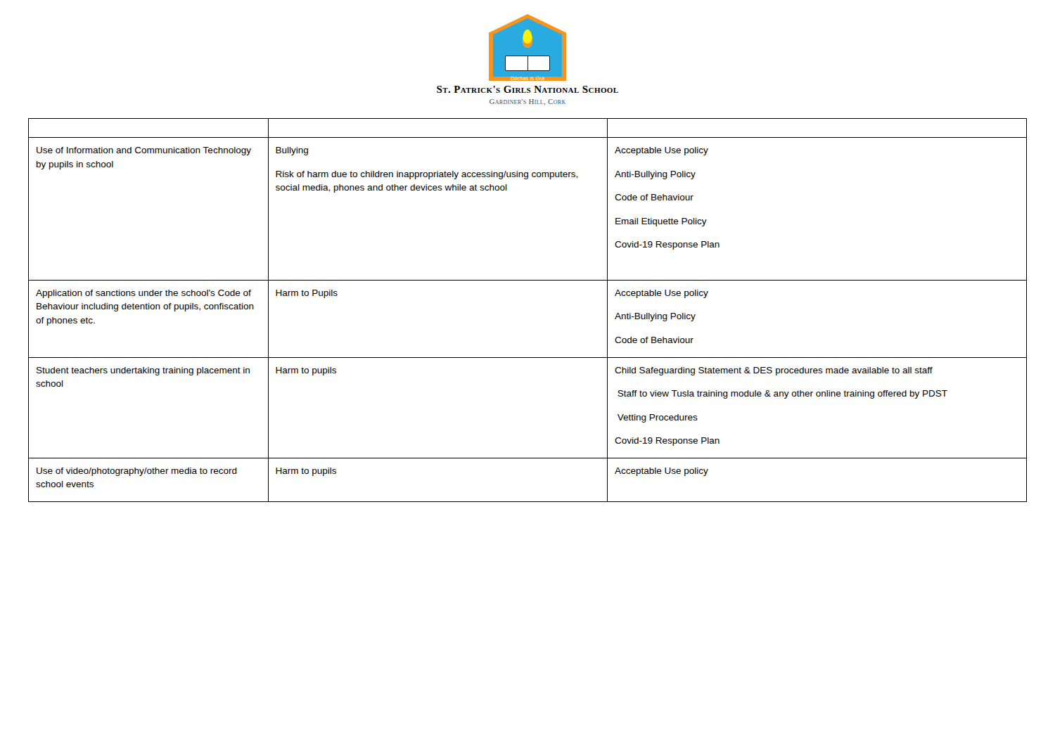Dóchas is Grá
St. Patrick's Girls National School
Gardiner's Hill, Cork
| Use of Information and Communication Technology by pupils in school | Bullying Risk of harm due to children inappropriately accessing/using computers, social media, phones and other devices while at school | Acceptable Use policy Anti-Bullying Policy Code of Behaviour Email Etiquette Policy Covid-19 Response Plan |
| Application of sanctions under the school's Code of Behaviour including detention of pupils, confiscation of phones etc. | Harm to Pupils | Acceptable Use policy Anti-Bullying Policy Code of Behaviour |
| Student teachers undertaking training placement in school | Harm to pupils | Child Safeguarding Statement & DES procedures made available to all staff Staff to view Tusla training module & any other online training offered by PDST Vetting Procedures Covid-19 Response Plan |
| Use of video/photography/other media to record school events | Harm to pupils | Acceptable Use policy |